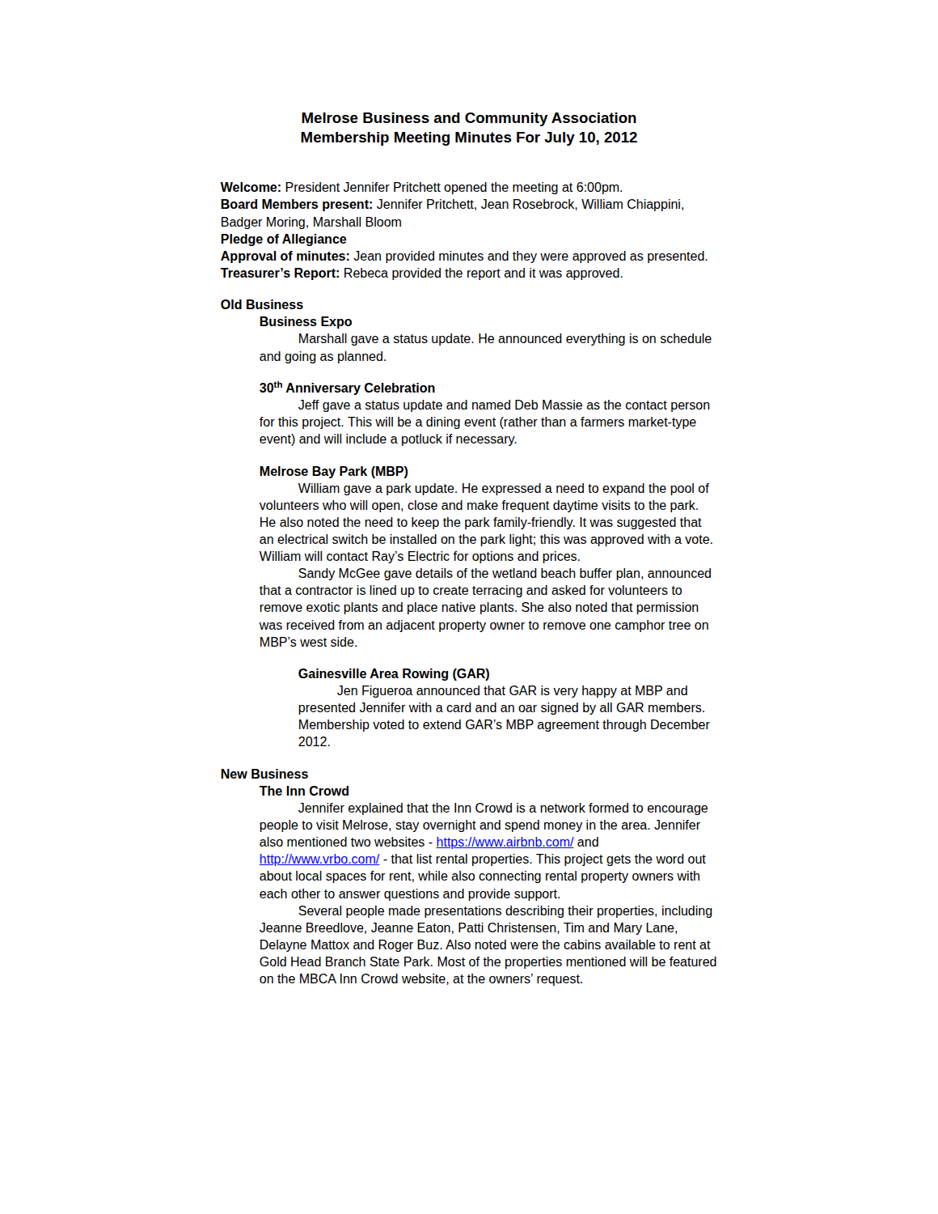Melrose Business and Community Association Membership Meeting Minutes For July 10, 2012
Welcome: President Jennifer Pritchett opened the meeting at 6:00pm.
Board Members present: Jennifer Pritchett, Jean Rosebrock, William Chiappini, Badger Moring, Marshall Bloom
Pledge of Allegiance
Approval of minutes: Jean provided minutes and they were approved as presented.
Treasurer’s Report: Rebeca provided the report and it was approved.
Old Business
Business Expo
Marshall gave a status update. He announced everything is on schedule and going as planned.
30th Anniversary Celebration
Jeff gave a status update and named Deb Massie as the contact person for this project. This will be a dining event (rather than a farmers market-type event) and will include a potluck if necessary.
Melrose Bay Park (MBP)
William gave a park update. He expressed a need to expand the pool of volunteers who will open, close and make frequent daytime visits to the park. He also noted the need to keep the park family-friendly. It was suggested that an electrical switch be installed on the park light; this was approved with a vote. William will contact Ray’s Electric for options and prices.
Sandy McGee gave details of the wetland beach buffer plan, announced that a contractor is lined up to create terracing and asked for volunteers to remove exotic plants and place native plants. She also noted that permission was received from an adjacent property owner to remove one camphor tree on MBP’s west side.
Gainesville Area Rowing (GAR)
Jen Figueroa announced that GAR is very happy at MBP and presented Jennifer with a card and an oar signed by all GAR members. Membership voted to extend GAR’s MBP agreement through December 2012.
New Business
The Inn Crowd
Jennifer explained that the Inn Crowd is a network formed to encourage people to visit Melrose, stay overnight and spend money in the area. Jennifer also mentioned two websites - https://www.airbnb.com/ and http://www.vrbo.com/ - that list rental properties. This project gets the word out about local spaces for rent, while also connecting rental property owners with each other to answer questions and provide support.
Several people made presentations describing their properties, including Jeanne Breedlove, Jeanne Eaton, Patti Christensen, Tim and Mary Lane, Delayne Mattox and Roger Buz. Also noted were the cabins available to rent at Gold Head Branch State Park. Most of the properties mentioned will be featured on the MBCA Inn Crowd website, at the owners’ request.